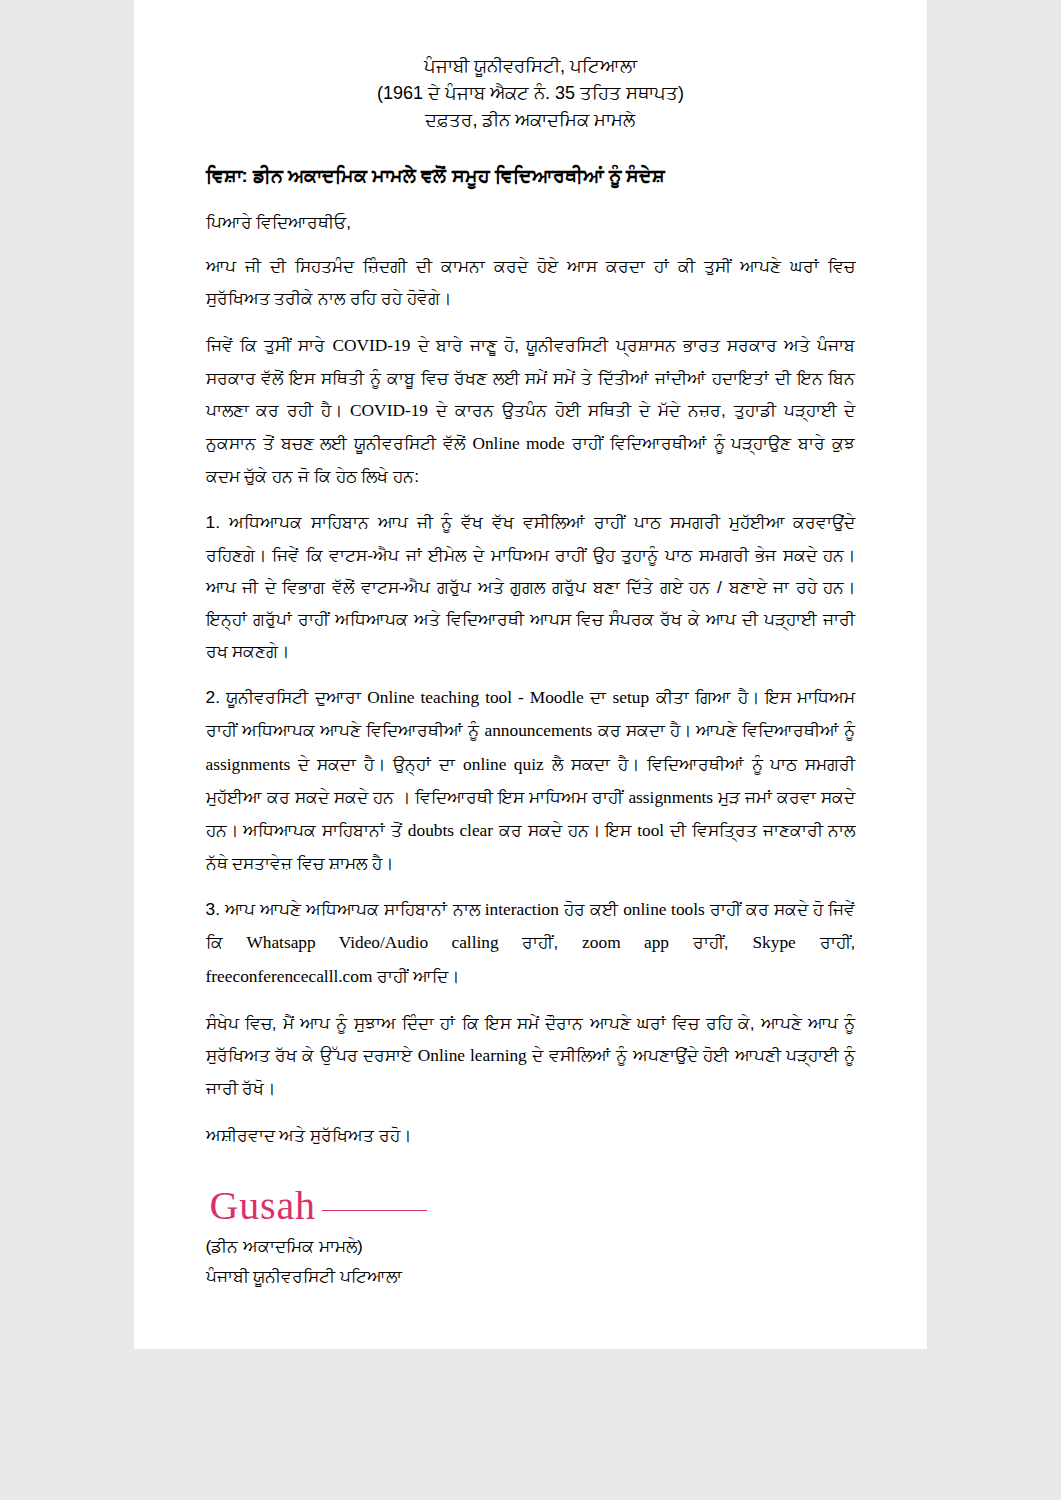ਪੰਜਾਬੀ ਯੂਨੀਵਰਸਿਟੀ, ਪਟਿਆਲਾ (1961 ਦੇ ਪੰਜਾਬ ਐਕਟ ਨੰ. 35 ਤਹਿਤ ਸਥਾਪਤ) ਦਫ਼ਤਰ, ਡੀਨ ਅਕਾਦਮਿਕ ਮਾਮਲੇ
ਵਿਸ਼ਾ: ਡੀਨ ਅਕਾਦਮਿਕ ਮਾਮਲੇ ਵਲੋਂ ਸਮੂਹ ਵਿਦਿਆਰਥੀਆਂ ਨੂੰ ਸੰਦੇਸ਼
ਪਿਆਰੇ ਵਿਦਿਆਰਥੀਓ,
ਆਪ ਜੀ ਦੀ ਸਿਹਤਮੰਦ ਜ਼ਿੰਦਗੀ ਦੀ ਕਾਮਨਾ ਕਰਦੇ ਹੋਏ ਆਸ ਕਰਦਾ ਹਾਂ ਕੀ ਤੁਸੀਂ ਆਪਣੇ ਘਰਾਂ ਵਿਚ ਸੁਰੱਖਿਅਤ ਤਰੀਕੇ ਨਾਲ ਰਹਿ ਰਹੇ ਹੋਵੋਗੇ।
ਜਿਵੇਂ ਕਿ ਤੁਸੀਂ ਸਾਰੇ COVID-19 ਦੇ ਬਾਰੇ ਜਾਣੂ ਹੋ, ਯੂਨੀਵਰਸਿਟੀ ਪ੍ਰਸ਼ਾਸਨ ਭਾਰਤ ਸਰਕਾਰ ਅਤੇ ਪੰਜਾਬ ਸਰਕਾਰ ਵੱਲੋਂ ਇਸ ਸਥਿਤੀ ਨੂੰ ਕਾਬੂ ਵਿਚ ਰੱਖਣ ਲਈ ਸਮੇਂ ਸਮੇਂ ਤੇ ਦਿੱਤੀਆਂ ਜਾਂਦੀਆਂ ਹਦਾਇਤਾਂ ਦੀ ਇਨ ਬਿਨ ਪਾਲਣਾ ਕਰ ਰਹੀ ਹੈ। COVID-19 ਦੇ ਕਾਰਨ ਉਤਪੰਨ ਹੋਈ ਸਥਿਤੀ ਦੇ ਮੱਦੇ ਨਜ਼ਰ, ਤੁਹਾਡੀ ਪੜ੍ਹਾਈ ਦੇ ਨੁਕਸਾਨ ਤੋਂ ਬਚਣ ਲਈ ਯੂਨੀਵਰਸਿਟੀ ਵੱਲੋਂ Online mode ਰਾਹੀਂ ਵਿਦਿਆਰਥੀਆਂ ਨੂੰ ਪੜ੍ਹਾਉਣ ਬਾਰੇ ਕੁਝ ਕਦਮ ਚੁੱਕੇ ਹਨ ਜੋ ਕਿ ਹੇਠ ਲਿਖੇ ਹਨ:
1. ਅਧਿਆਪਕ ਸਾਹਿਬਾਨ ਆਪ ਜੀ ਨੂੰ ਵੱਖ ਵੱਖ ਵਸੀਲਿਆਂ ਰਾਹੀਂ ਪਾਠ ਸਮਗਰੀ ਮੁਹੱਈਆ ਕਰਵਾਉਂਦੇ ਰਹਿਣਗੇ। ਜਿਵੇਂ ਕਿ ਵਾਟਸ-ਐਪ ਜਾਂ ਈਮੇਲ ਦੇ ਮਾਧਿਅਮ ਰਾਹੀਂ ਉਹ ਤੁਹਾਨੂੰ ਪਾਠ ਸਮਗਰੀ ਭੇਜ ਸਕਦੇ ਹਨ। ਆਪ ਜੀ ਦੇ ਵਿਭਾਗ ਵੱਲੋਂ ਵਾਟਸ-ਐਪ ਗਰੁੱਪ ਅਤੇ ਗੁਗਲ ਗਰੁੱਪ ਬਣਾ ਦਿੱਤੇ ਗਏ ਹਨ / ਬਣਾਏ ਜਾ ਰਹੇ ਹਨ। ਇਨ੍ਹਾਂ ਗਰੁੱਪਾਂ ਰਾਹੀਂ ਅਧਿਆਪਕ ਅਤੇ ਵਿਦਿਆਰਥੀ ਆਪਸ ਵਿਚ ਸੰਪਰਕ ਰੱਖ ਕੇ ਆਪ ਦੀ ਪੜ੍ਹਾਈ ਜਾਰੀ ਰਖ ਸਕਣਗੇ।
2. ਯੂਨੀਵਰਸਿਟੀ ਦੁਆਰਾ Online teaching tool - Moodle ਦਾ setup ਕੀਤਾ ਗਿਆ ਹੈ। ਇਸ ਮਾਧਿਅਮ ਰਾਹੀਂ ਅਧਿਆਪਕ ਆਪਣੇ ਵਿਦਿਆਰਥੀਆਂ ਨੂੰ announcements ਕਰ ਸਕਦਾ ਹੈ। ਆਪਣੇ ਵਿਦਿਆਰਥੀਆਂ ਨੂੰ assignments ਦੇ ਸਕਦਾ ਹੈ। ਉਨ੍ਹਾਂ ਦਾ online quiz ਲੈ ਸਕਦਾ ਹੈ। ਵਿਦਿਆਰਥੀਆਂ ਨੂੰ ਪਾਠ ਸਮਗਰੀ ਮੁਹੱਈਆ ਕਰ ਸਕਦੇ ਸਕਦੇ ਹਨ । ਵਿਦਿਆਰਥੀ ਇਸ ਮਾਧਿਅਮ ਰਾਹੀਂ assignments ਮੁੜ ਜਮਾਂ ਕਰਵਾ ਸਕਦੇ ਹਨ। ਅਧਿਆਪਕ ਸਾਹਿਬਾਨਾਂ ਤੋਂ doubts clear ਕਰ ਸਕਦੇ ਹਨ। ਇਸ tool ਦੀ ਵਿਸਤ੍ਰਿਤ ਜਾਣਕਾਰੀ ਨਾਲ ਨੱਥੇ ਦਸਤਾਵੇਜ਼ ਵਿਚ ਸ਼ਾਮਲ ਹੈ।
3. ਆਪ ਆਪਣੇ ਅਧਿਆਪਕ ਸਾਹਿਬਾਨਾਂ ਨਾਲ interaction ਹੋਰ ਕਈ online tools ਰਾਹੀਂ ਕਰ ਸਕਦੇ ਹੋ ਜਿਵੇਂ ਕਿ Whatsapp Video/Audio calling ਰਾਹੀਂ, zoom app ਰਾਹੀਂ, Skype ਰਾਹੀਂ, freeconferencecalll.com ਰਾਹੀਂ ਆਦਿ।
ਸੰਖੇਪ ਵਿਚ, ਮੈਂ ਆਪ ਨੂੰ ਸੁਝਾਅ ਦਿੰਦਾ ਹਾਂ ਕਿ ਇਸ ਸਮੇਂ ਦੌਰਾਨ ਆਪਣੇ ਘਰਾਂ ਵਿਚ ਰਹਿ ਕੇ, ਆਪਣੇ ਆਪ ਨੂੰ ਸੁਰੱਖਿਅਤ ਰੱਖ ਕੇ ਉੱਪਰ ਦਰਸਾਏ Online learning ਦੇ ਵਸੀਲਿਆਂ ਨੂੰ ਅਪਣਾਉਂਦੇ ਹੋਈ ਆਪਣੀ ਪੜ੍ਹਾਈ ਨੂੰ ਜਾਰੀ ਰੱਖੋ।
ਅਸ਼ੀਰਵਾਦ ਅਤੇ ਸੁਰੱਖਿਅਤ ਰਹੋ।
Gusah
(ਡੀਨ ਅਕਾਦਮਿਕ ਮਾਮਲੇ)
ਪੰਜਾਬੀ ਯੂਨੀਵਰਸਿਟੀ ਪਟਿਆਲਾ